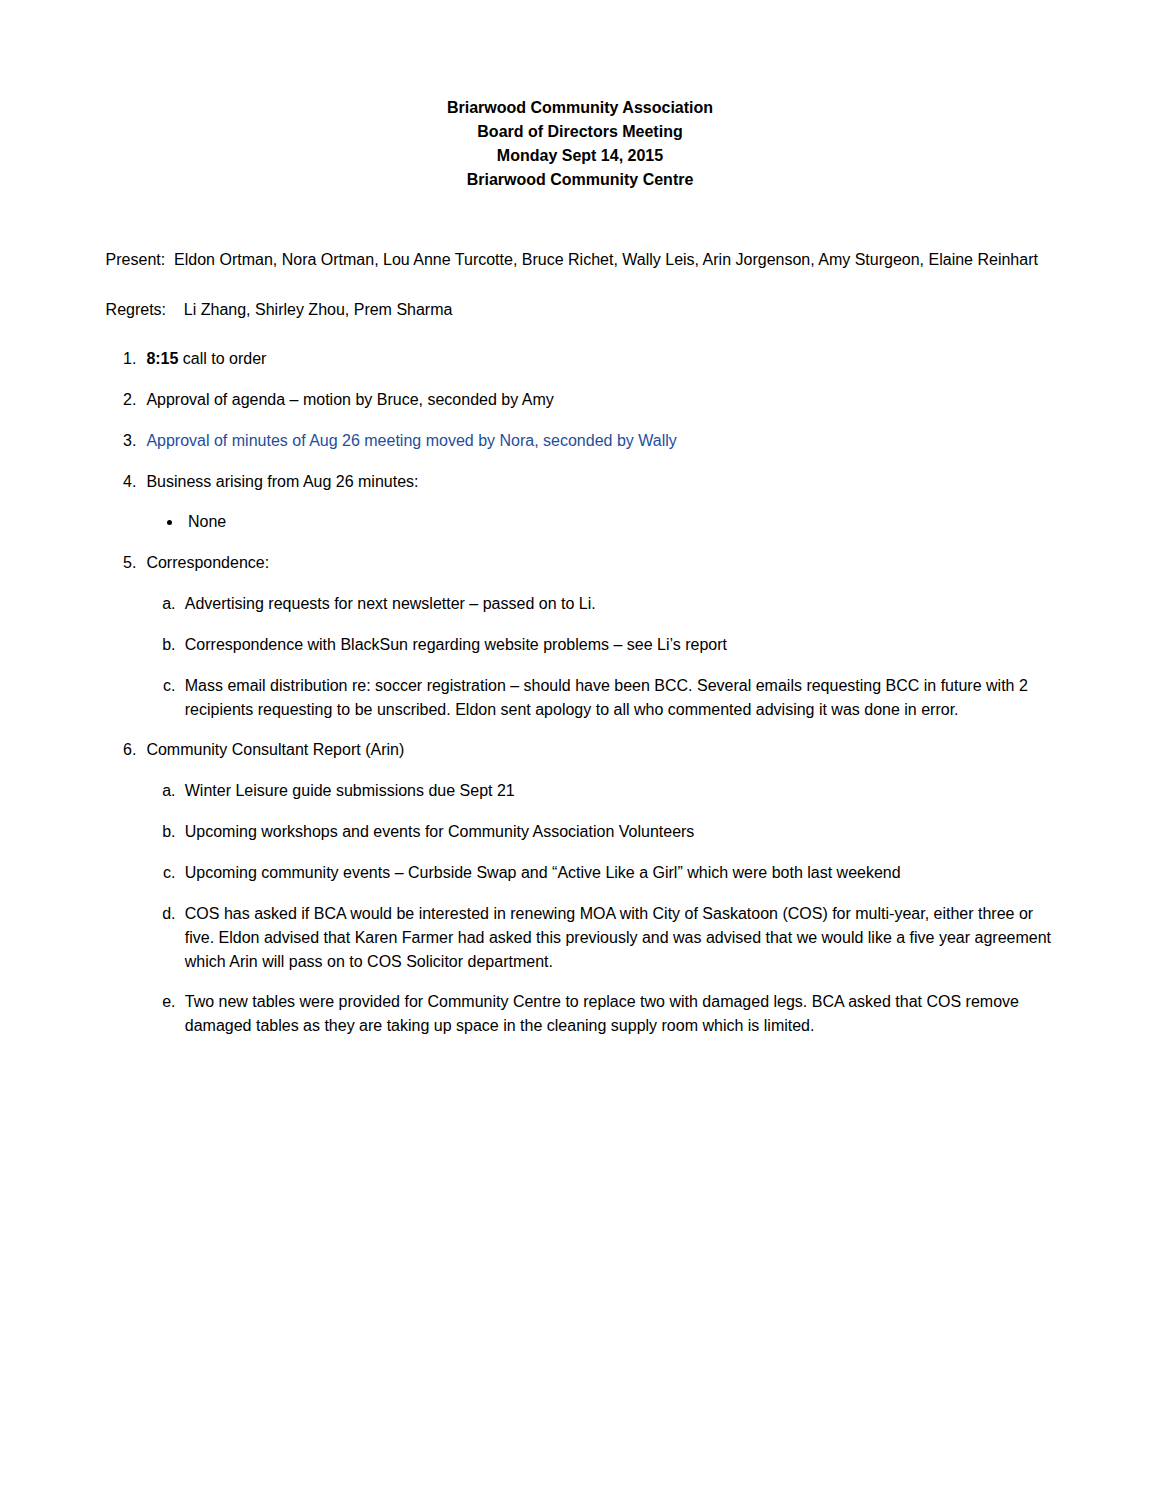Briarwood Community Association
Board of Directors Meeting
Monday Sept 14, 2015
Briarwood Community Centre
Present: Eldon Ortman, Nora Ortman, Lou Anne Turcotte, Bruce Richet, Wally Leis, Arin Jorgenson, Amy Sturgeon, Elaine Reinhart
Regrets: Li Zhang, Shirley Zhou, Prem Sharma
8:15 call to order
Approval of agenda – motion by Bruce, seconded by Amy
Approval of minutes of Aug 26 meeting moved by Nora, seconded by Wally
Business arising from Aug 26 minutes:
None
Correspondence:
Advertising requests for next newsletter – passed on to Li.
Correspondence with BlackSun regarding website problems – see Li’s report
Mass email distribution re: soccer registration – should have been BCC. Several emails requesting BCC in future with 2 recipients requesting to be unscribed. Eldon sent apology to all who commented advising it was done in error.
Community Consultant Report (Arin)
Winter Leisure guide submissions due Sept 21
Upcoming workshops and events for Community Association Volunteers
Upcoming community events – Curbside Swap and “Active Like a Girl” which were both last weekend
COS has asked if BCA would be interested in renewing MOA with City of Saskatoon (COS) for multi-year, either three or five. Eldon advised that Karen Farmer had asked this previously and was advised that we would like a five year agreement which Arin will pass on to COS Solicitor department.
Two new tables were provided for Community Centre to replace two with damaged legs. BCA asked that COS remove damaged tables as they are taking up space in the cleaning supply room which is limited.